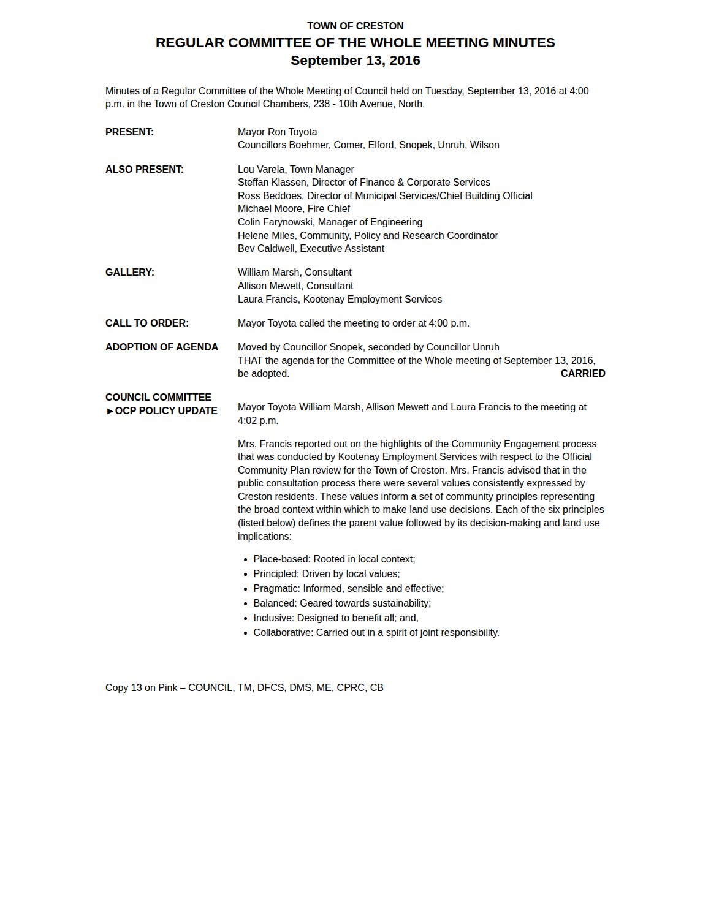TOWN OF CRESTON
REGULAR COMMITTEE OF THE WHOLE MEETING MINUTES
September 13, 2016
Minutes of a Regular Committee of the Whole Meeting of Council held on Tuesday, September 13, 2016 at 4:00 p.m. in the Town of Creston Council Chambers, 238 - 10th Avenue, North.
| PRESENT: | Mayor Ron Toyota Councillors Boehmer, Comer, Elford, Snopek, Unruh, Wilson |
| ALSO PRESENT: | Lou Varela, Town Manager Steffan Klassen, Director of Finance & Corporate Services Ross Beddoes, Director of Municipal Services/Chief Building Official Michael Moore, Fire Chief Colin Farynowski, Manager of Engineering Helene Miles, Community, Policy and Research Coordinator Bev Caldwell, Executive Assistant |
| GALLERY: | William Marsh, Consultant Allison Mewett, Consultant Laura Francis, Kootenay Employment Services |
| CALL TO ORDER: | Mayor Toyota called the meeting to order at 4:00 p.m. |
| ADOPTION OF AGENDA | Moved by Councillor Snopek, seconded by Councillor Unruh THAT the agenda for the Committee of the Whole meeting of September 13, 2016, be adopted. CARRIED |
| COUNCIL COMMITTEE ►OCP POLICY UPDATE | Mayor Toyota William Marsh, Allison Mewett and Laura Francis to the meeting at 4:02 p.m. Mrs. Francis reported out on the highlights of the Community Engagement process that was conducted by Kootenay Employment Services with respect to the Official Community Plan review for the Town of Creston. Mrs. Francis advised that in the public consultation process there were several values consistently expressed by Creston residents. These values inform a set of community principles representing the broad context within which to make land use decisions. Each of the six principles (listed below) defines the parent value followed by its decision-making and land use implications: Place-based: Rooted in local context; Principled: Driven by local values; Pragmatic: Informed, sensible and effective; Balanced: Geared towards sustainability; Inclusive: Designed to benefit all; and, Collaborative: Carried out in a spirit of joint responsibility. |
Copy 13 on Pink – COUNCIL, TM, DFCS, DMS, ME, CPRC, CB